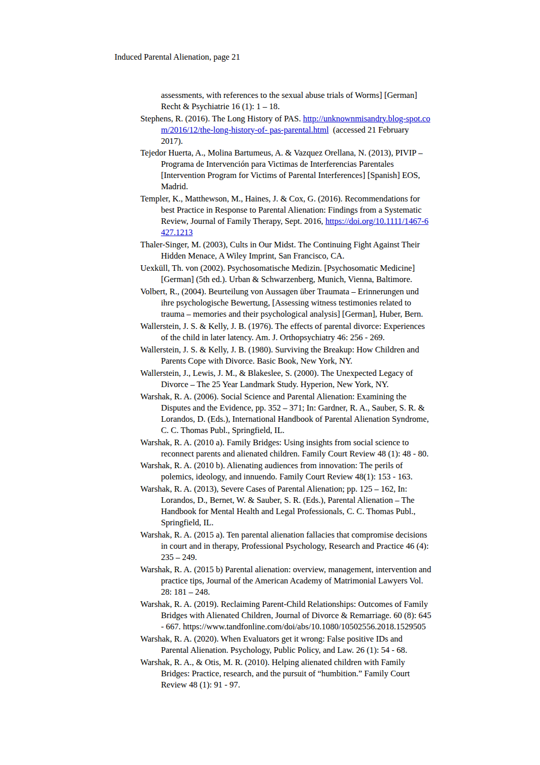Induced Parental Alienation, page 21
assessments, with references to the sexual abuse trials of Worms] [German] Recht & Psychiatrie 16 (1): 1 – 18.
Stephens, R. (2016). The Long History of PAS. http://unknownmisandry.blog-spot.com/2016/12/the-long-history-of- pas-parental.html (accessed 21 February 2017).
Tejedor Huerta, A., Molina Bartumeus, A. & Vazquez Orellana, N. (2013), PIVIP – Programa de Intervención para Victimas de Interferencias Parentales [Intervention Program for Victims of Parental Interferences] [Spanish] EOS, Madrid.
Templer, K., Matthewson, M., Haines, J. & Cox, G. (2016). Recommendations for best Practice in Response to Parental Alienation: Findings from a Systematic Review, Journal of Family Therapy, Sept. 2016, https://doi.org/10.1111/1467-6427.1213
Thaler-Singer, M. (2003), Cults in Our Midst. The Continuing Fight Against Their Hidden Menace, A Wiley Imprint, San Francisco, CA.
Uexküll, Th. von (2002). Psychosomatische Medizin. [Psychosomatic Medicine] [German] (5th ed.). Urban & Schwarzenberg, Munich, Vienna, Baltimore.
Volbert, R., (2004). Beurteilung von Aussagen über Traumata – Erinnerungen und ihre psychologische Bewertung, [Assessing witness testimonies related to trauma – memories and their psychological analysis] [German], Huber, Bern.
Wallerstein, J. S. & Kelly, J. B. (1976). The effects of parental divorce: Experiences of the child in later latency. Am. J. Orthopsychiatry 46: 256 - 269.
Wallerstein, J. S. & Kelly, J. B. (1980). Surviving the Breakup: How Children and Parents Cope with Divorce. Basic Book, New York, NY.
Wallerstein, J., Lewis, J. M., & Blakeslee, S. (2000). The Unexpected Legacy of Divorce – The 25 Year Landmark Study. Hyperion, New York, NY.
Warshak, R. A. (2006). Social Science and Parental Alienation: Examining the Disputes and the Evidence, pp. 352 – 371; In: Gardner, R. A., Sauber, S. R. & Lorandos, D. (Eds.), International Handbook of Parental Alienation Syndrome, C. C. Thomas Publ., Springfield, IL.
Warshak, R. A. (2010 a). Family Bridges: Using insights from social science to reconnect parents and alienated children. Family Court Review 48 (1): 48 - 80.
Warshak, R. A. (2010 b). Alienating audiences from innovation: The perils of polemics, ideology, and innuendo. Family Court Review 48(1): 153 - 163.
Warshak, R. A. (2013), Severe Cases of Parental Alienation; pp. 125 – 162, In: Lorandos, D., Bernet, W. & Sauber, S. R. (Eds.), Parental Alienation – The Handbook for Mental Health and Legal Professionals, C. C. Thomas Publ., Springfield, IL.
Warshak, R. A. (2015 a). Ten parental alienation fallacies that compromise decisions in court and in therapy, Professional Psychology, Research and Practice 46 (4): 235 – 249.
Warshak, R. A. (2015 b) Parental alienation: overview, management, intervention and practice tips, Journal of the American Academy of Matrimonial Lawyers Vol. 28: 181 – 248.
Warshak, R. A. (2019). Reclaiming Parent-Child Relationships: Outcomes of Family Bridges with Alienated Children, Journal of Divorce & Remarriage. 60 (8): 645 - 667. https://www.tandfonline.com/doi/abs/10.1080/10502556.2018.1529505
Warshak, R. A. (2020). When Evaluators get it wrong: False positive IDs and Parental Alienation. Psychology, Public Policy, and Law. 26 (1): 54 - 68.
Warshak, R. A., & Otis, M. R. (2010). Helping alienated children with Family Bridges: Practice, research, and the pursuit of “humbition.” Family Court Review 48 (1): 91 - 97.